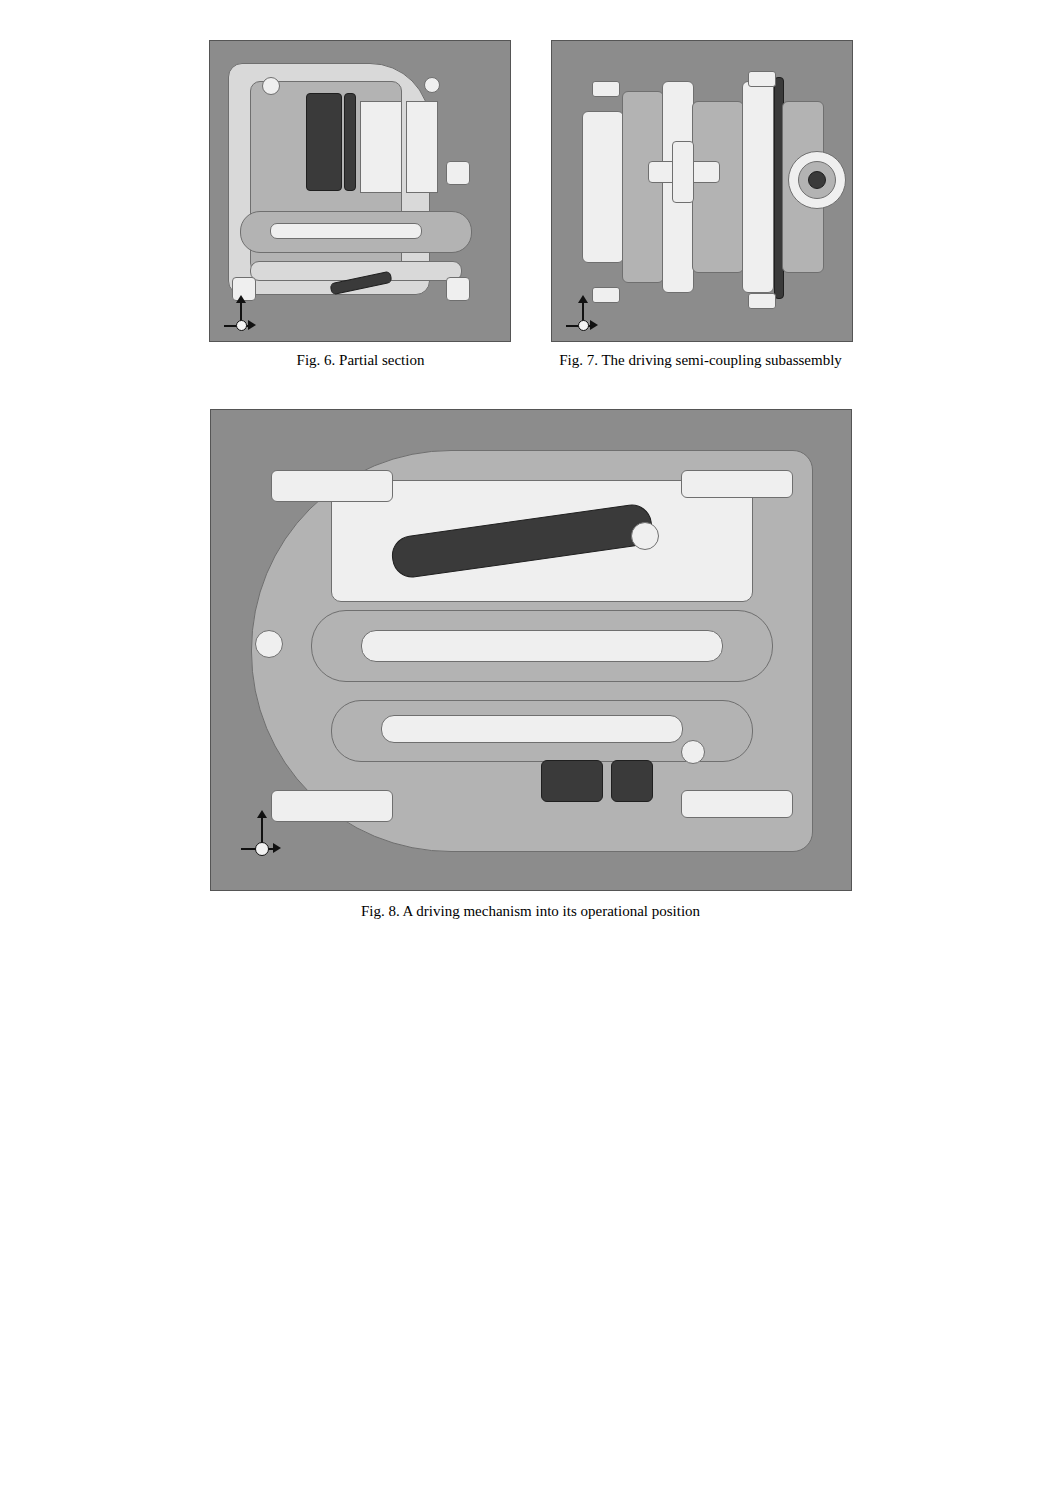Fig. 6. Partial section
Fig. 7. The driving semi-coupling subassembly
Fig. 8. A driving mechanism into its operational position